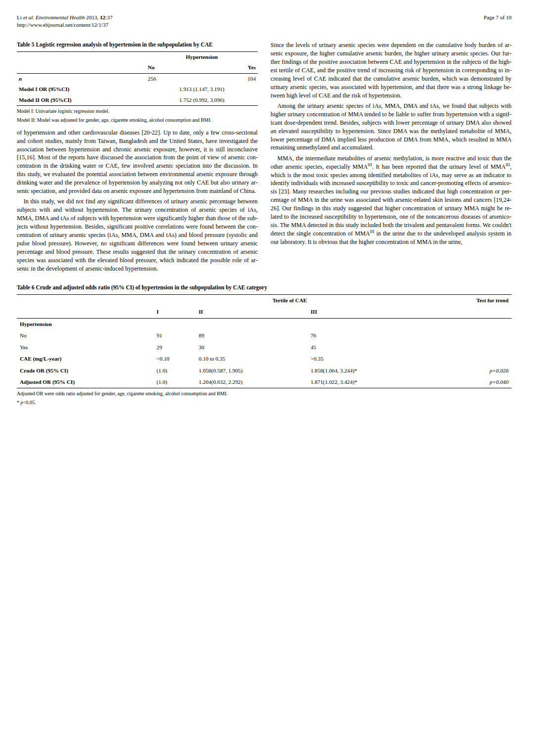Li et al. Environmental Health 2013, 12:37
http://www.ehjournal.net/content/12/1/37
Page 7 of 10
Table 5 Logistic regression analysis of hypertension in the subpopulation by CAE
| | Hypertension |
| --- | --- |
| | No | Yes |
| n | 256 | 104 |
| Model I OR (95%CI) | 1.913 (1.147, 3.191) |
| Model II OR (95%CI) | 1.752 (0.992, 3.096) |
Model I: Univariate logistic regression model.
Model II: Model was adjusted for gender, age, cigarette smoking, alcohol consumption and BMI.
of hypertension and other cardiovascular diseases [20-22]. Up to date, only a few cross-sectional and cohort studies, mainly from Taiwan, Bangladesh and the United States, have investigated the association between hypertension and chronic arsenic exposure, however, it is still inconclusive [15,16]. Most of the reports have discussed the association from the point of view of arsenic concentration in the drinking water or CAE, few involved arsenic speciation into the discussion. In this study, we evaluated the potential association between environmental arsenic exposure through drinking water and the prevalence of hypertension by analyzing not only CAE but also urinary arsenic speciation, and provided data on arsenic exposure and hypertension from mainland of China.
In this study, we did not find any significant differences of urinary arsenic percentage between subjects with and without hypertension. The urinary concentration of arsenic species of iAs, MMA, DMA and tAs of subjects with hypertension were significantly higher than those of the subjects without hypertension. Besides, significant positive correlations were found between the concentration of urinary arsenic species (iAs, MMA, DMA and tAs) and blood pressure (systolic and pulse blood pressure). However, no significant differences were found between urinary arsenic percentage and blood pressure. These results suggested that the urinary concentration of arsenic species was associated with the elevated blood pressure, which indicated the possible role of arsenic in the development of arsenic-induced hypertension.
Since the levels of urinary arsenic species were dependent on the cumulative body burden of arsenic exposure, the higher cumulative arsenic burden, the higher urinary arsenic species. Our further findings of the positive association between CAE and hypertension in the subjects of the highest tertile of CAE, and the positive trend of increasing risk of hypertension in corresponding to increasing level of CAE indicated that the cumulative arsenic burden, which was demonstrated by urinary arsenic species, was associated with hypertension, and that there was a strong linkage between high level of CAE and the risk of hypertension.
Among the urinary arsenic species of iAs, MMA, DMA and tAs, we found that subjects with higher urinary concentration of MMA tended to be liable to suffer from hypertension with a significant dose-dependent trend. Besides, subjects with lower percentage of urinary DMA also showed an elevated susceptibility to hypertension. Since DMA was the methylated metabolite of MMA, lower percentage of DMA implied less production of DMA from MMA, which resulted in MMA remaining unmethylated and accumulated.
MMA, the intermediate metabolites of arsenic methylation, is more reactive and toxic than the other arsenic species, especially MMAIII. It has been reported that the urinary level of MMAIII, which is the most toxic species among identified metabolites of iAs, may serve as an indicator to identify individuals with increased susceptibility to toxic and cancer-promoting effects of arsenicosis [23]. Many researches including our previous studies indicated that high concentration or percentage of MMA in the urine was associated with arsenic-related skin lesions and cancers [19,24-26]. Our findings in this study suggested that higher concentration of urinary MMA might be related to the increased susceptibility to hypertension, one of the noncancerous diseases of arsenicosis. The MMA detected in this study included both the trivalent and pentavalent forms. We couldn't detect the single concentration of MMAIII in the urine due to the undeveloped analysis system in our laboratory. It is obvious that the higher concentration of MMA in the urine,
Table 6 Crude and adjusted odds ratio (95% CI) of hypertension in the subpopulation by CAE category
| | Tertile of CAE | Test for trend |
| --- | --- | --- |
| | I | II | III | |
| Hypertension | | | | |
| No | 91 | 89 | 76 | |
| Yes | 29 | 30 | 45 | |
| CAE (mg/L-year) | <0.10 | 0.10 to 0.35 | >0.35 | |
| Crude OR (95% CI) | (1.0) | 1.058(0.587, 1.905) | 1.858(1.064, 3.244)* | p=0.026 |
| Adjusted OR (95% CI) | (1.0) | 1.204(0.632, 2.292) | 1.871(1.022, 3.424)* | p=0.040 |
Adjusted OR were odds ratio adjusted for gender, age, cigarette smoking, alcohol consumption and BMI.
* p<0.05.